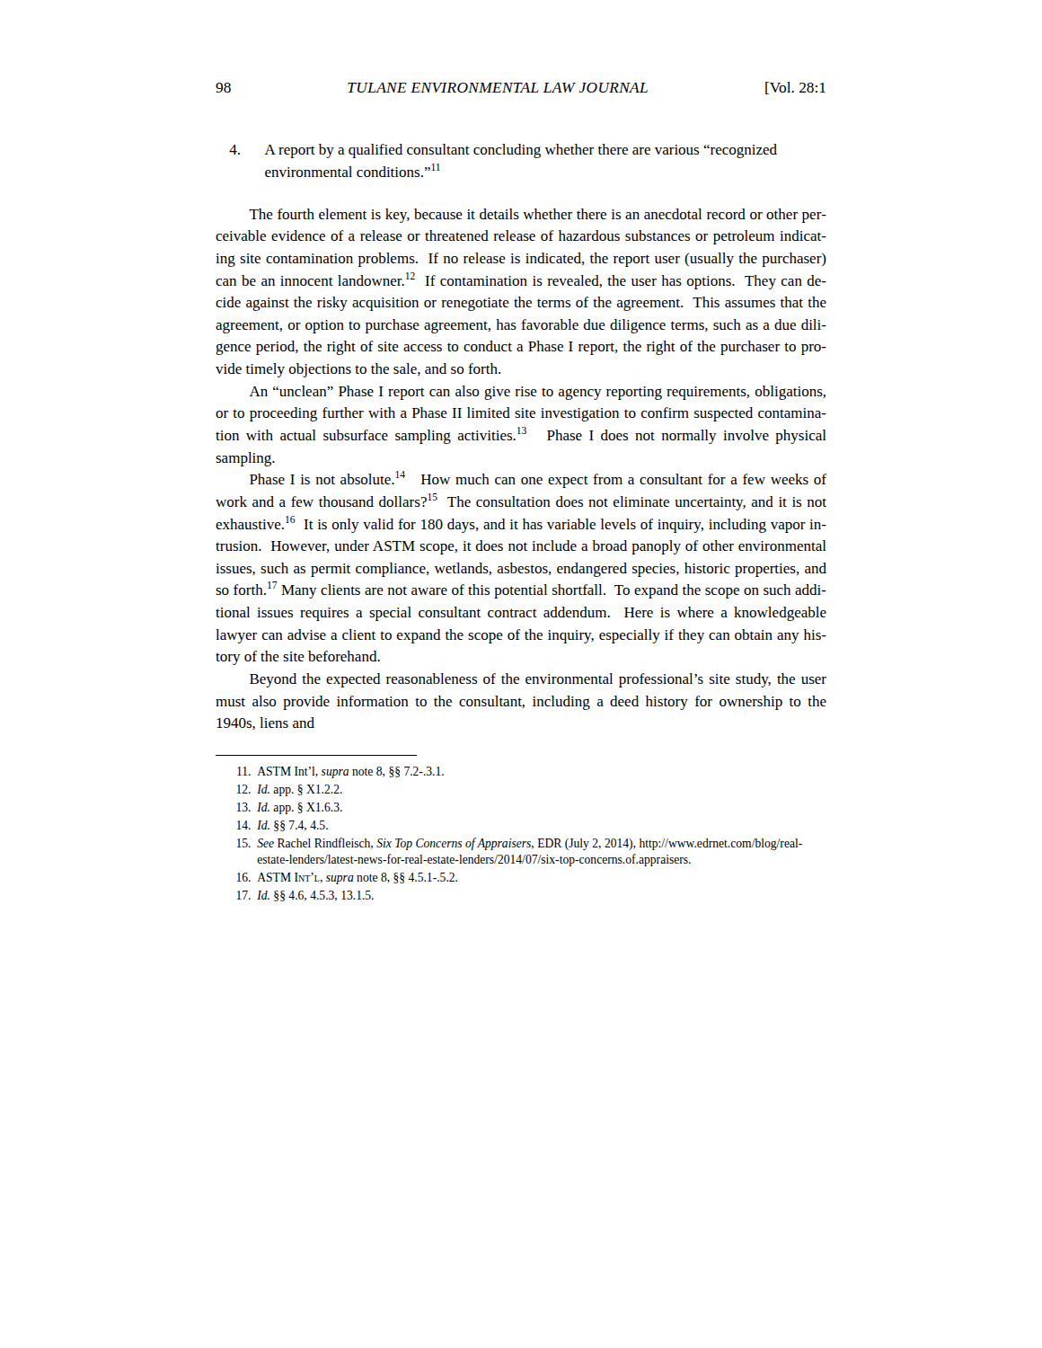98 TULANE ENVIRONMENTAL LAW JOURNAL [Vol. 28:1
4. A report by a qualified consultant concluding whether there are various “recognized environmental conditions.”11
The fourth element is key, because it details whether there is an anecdotal record or other perceivable evidence of a release or threatened release of hazardous substances or petroleum indicating site contamination problems. If no release is indicated, the report user (usually the purchaser) can be an innocent landowner.12 If contamination is revealed, the user has options. They can decide against the risky acquisition or renegotiate the terms of the agreement. This assumes that the agreement, or option to purchase agreement, has favorable due diligence terms, such as a due diligence period, the right of site access to conduct a Phase I report, the right of the purchaser to provide timely objections to the sale, and so forth.
An “unclean” Phase I report can also give rise to agency reporting requirements, obligations, or to proceeding further with a Phase II limited site investigation to confirm suspected contamination with actual subsurface sampling activities.13 Phase I does not normally involve physical sampling.
Phase I is not absolute.14 How much can one expect from a consultant for a few weeks of work and a few thousand dollars?15 The consultation does not eliminate uncertainty, and it is not exhaustive.16 It is only valid for 180 days, and it has variable levels of inquiry, including vapor intrusion. However, under ASTM scope, it does not include a broad panoply of other environmental issues, such as permit compliance, wetlands, asbestos, endangered species, historic properties, and so forth.17 Many clients are not aware of this potential shortfall. To expand the scope on such additional issues requires a special consultant contract addendum. Here is where a knowledgeable lawyer can advise a client to expand the scope of the inquiry, especially if they can obtain any history of the site beforehand.
Beyond the expected reasonableness of the environmental professional’s site study, the user must also provide information to the consultant, including a deed history for ownership to the 1940s, liens and
11. ASTM Int’l, supra note 8, §§ 7.2-.3.1.
12. Id. app. § X1.2.2.
13. Id. app. § X1.6.3.
14. Id. §§ 7.4, 4.5.
15. See Rachel Rindfleisch, Six Top Concerns of Appraisers, EDR (July 2, 2014), http://www.edrnet.com/blog/real-estate-lenders/latest-news-for-real-estate-lenders/2014/07/six-top-concerns.of.appraisers.
16. ASTM Int’l, supra note 8, §§ 4.5.1-.5.2.
17. Id. §§ 4.6, 4.5.3, 13.1.5.